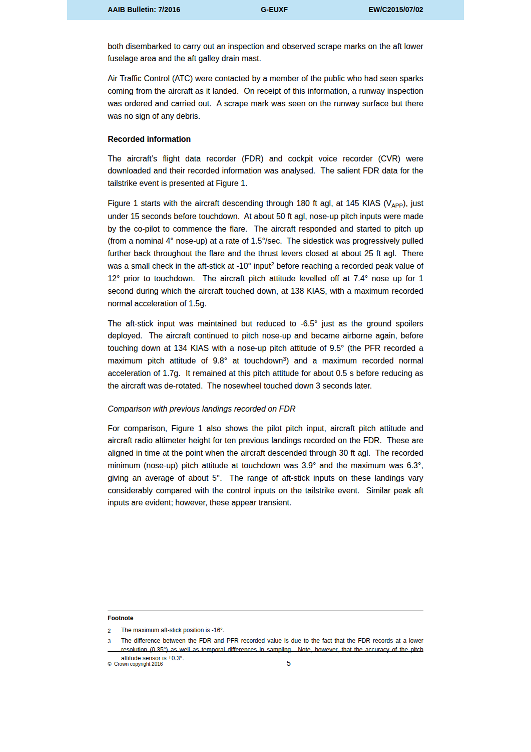AAIB Bulletin: 7/2016
G-EUXF
EW/C2015/07/02
both disembarked to carry out an inspection and observed scrape marks on the aft lower fuselage area and the aft galley drain mast.
Air Traffic Control (ATC) were contacted by a member of the public who had seen sparks coming from the aircraft as it landed. On receipt of this information, a runway inspection was ordered and carried out. A scrape mark was seen on the runway surface but there was no sign of any debris.
Recorded information
The aircraft’s flight data recorder (FDR) and cockpit voice recorder (CVR) were downloaded and their recorded information was analysed. The salient FDR data for the tailstrike event is presented at Figure 1.
Figure 1 starts with the aircraft descending through 180 ft agl, at 145 KIAS (VAPP), just under 15 seconds before touchdown. At about 50 ft agl, nose-up pitch inputs were made by the co-pilot to commence the flare. The aircraft responded and started to pitch up (from a nominal 4° nose-up) at a rate of 1.5°/sec. The sidestick was progressively pulled further back throughout the flare and the thrust levers closed at about 25 ft agl. There was a small check in the aft-stick at -10° input2 before reaching a recorded peak value of 12° prior to touchdown. The aircraft pitch attitude levelled off at 7.4° nose up for 1 second during which the aircraft touched down, at 138 KIAS, with a maximum recorded normal acceleration of 1.5g.
The aft-stick input was maintained but reduced to -6.5° just as the ground spoilers deployed. The aircraft continued to pitch nose-up and became airborne again, before touching down at 134 KIAS with a nose-up pitch attitude of 9.5° (the PFR recorded a maximum pitch attitude of 9.8° at touchdown3) and a maximum recorded normal acceleration of 1.7g. It remained at this pitch attitude for about 0.5 s before reducing as the aircraft was de-rotated. The nosewheel touched down 3 seconds later.
Comparison with previous landings recorded on FDR
For comparison, Figure 1 also shows the pilot pitch input, aircraft pitch attitude and aircraft radio altimeter height for ten previous landings recorded on the FDR. These are aligned in time at the point when the aircraft descended through 30 ft agl. The recorded minimum (nose-up) pitch attitude at touchdown was 3.9° and the maximum was 6.3°, giving an average of about 5°. The range of aft-stick inputs on these landings vary considerably compared with the control inputs on the tailstrike event. Similar peak aft inputs are evident; however, these appear transient.
Footnote
2
The maximum aft-stick position is -16°.
3
The difference between the FDR and PFR recorded value is due to the fact that the FDR records at a lower resolution (0.35°) as well as temporal differences in sampling. Note, however, that the accuracy of the pitch attitude sensor is ±0.3°.
© Crown copyright 2016
5